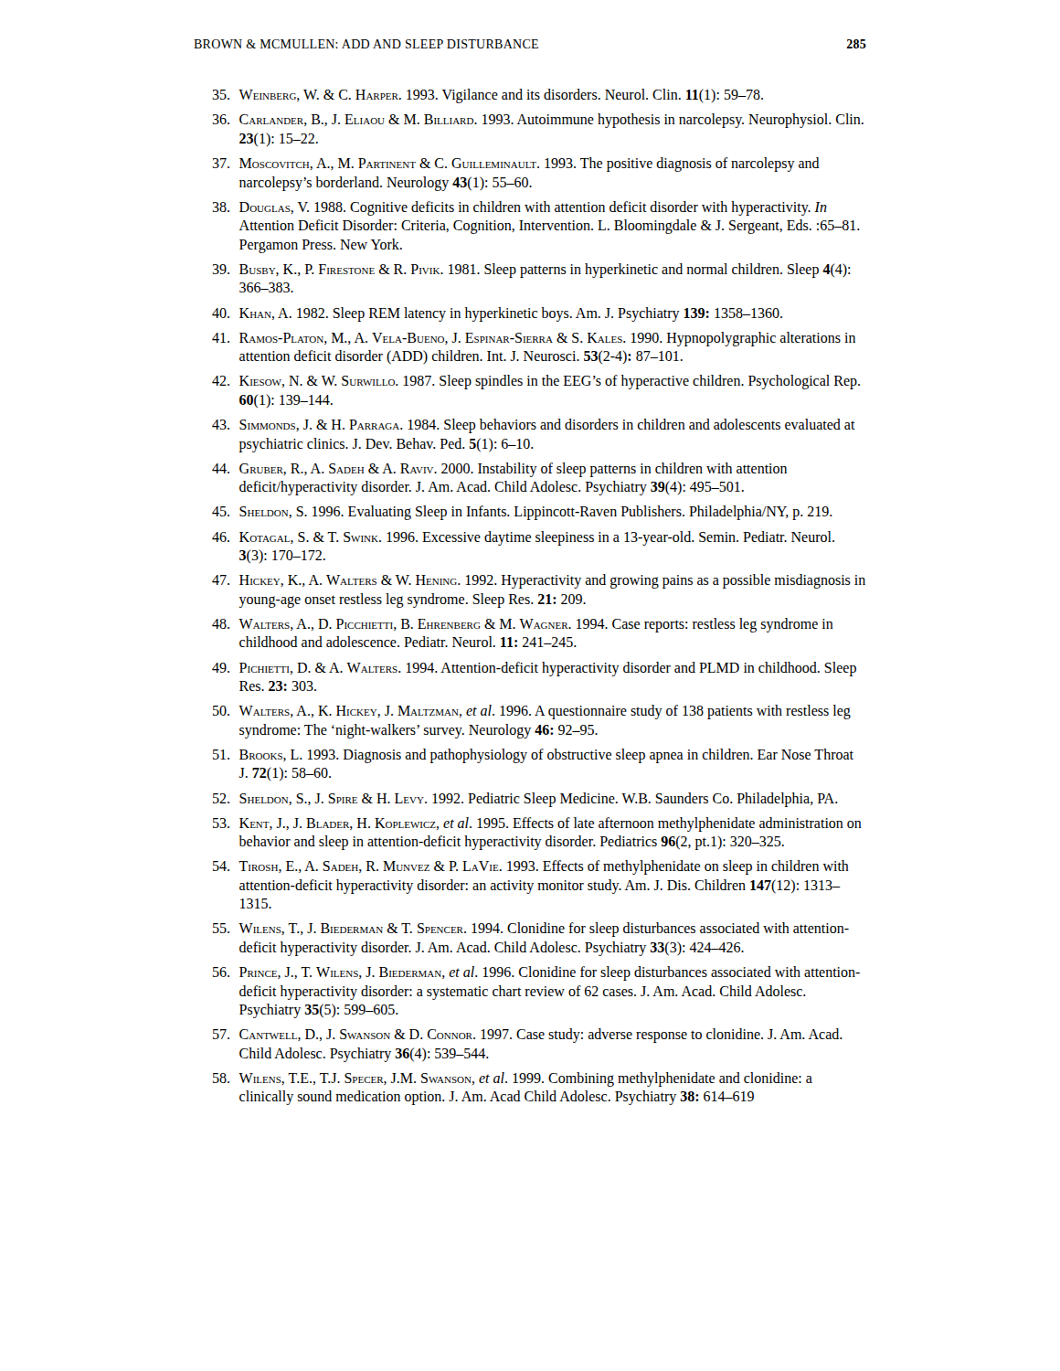Brown & Mc Mullen: ADD and Sleep Disturbance 285
Weinberg, W. & C. Harper. 1993. Vigilance and its disorders. Neurol. Clin. 11(1): 59–78.
Carlander, B., J. Eliaou & M. Billiard. 1993. Autoimmune hypothesis in narcolepsy. Neurophysiol. Clin. 23(1): 15–22.
Moscovitch, A., M. Partinent & C. Guilleminault. 1993. The positive diagnosis of narcolepsy and narcolepsy’s borderland. Neurology 43(1): 55–60.
Douglas, V. 1988. Cognitive deficits in children with attention deficit disorder with hyperactivity. In Attention Deficit Disorder: Criteria, Cognition, Intervention. L. Bloomingdale & J. Sergeant, Eds. :65–81. Pergamon Press. New York.
Busby, K., P. Firestone & R. Pivik. 1981. Sleep patterns in hyperkinetic and normal children. Sleep 4(4): 366–383.
Khan, A. 1982. Sleep REM latency in hyperkinetic boys. Am. J. Psychiatry 139: 1358–1360.
Ramos-Platon, M., A. Vela-Bueno, J. Espinar-Sierra & S. Kales. 1990. Hypnopolygraphic alterations in attention deficit disorder (ADD) children. Int. J. Neurosci. 53(2-4): 87–101.
Kiesow, N. & W. Surwillo. 1987. Sleep spindles in the EEG’s of hyperactive children. Psychological Rep. 60(1): 139–144.
Simmonds, J. & H. Parraga. 1984. Sleep behaviors and disorders in children and adolescents evaluated at psychiatric clinics. J. Dev. Behav. Ped. 5(1): 6–10.
Gruber, R., A. Sadeh & A. Raviv. 2000. Instability of sleep patterns in children with attention deficit/hyperactivity disorder. J. Am. Acad. Child Adolesc. Psychiatry 39(4): 495–501.
Sheldon, S. 1996. Evaluating Sleep in Infants. Lippincott-Raven Publishers. Philadelphia/NY, p. 219.
Kotagal, S. & T. Swink. 1996. Excessive daytime sleepiness in a 13-year-old. Semin. Pediatr. Neurol. 3(3): 170–172.
Hickey, K., A. Walters & W. Hening. 1992. Hyperactivity and growing pains as a possible misdiagnosis in young-age onset restless leg syndrome. Sleep Res. 21: 209.
Walters, A., D. Picchietti, B. Ehrenberg & M. Wagner. 1994. Case reports: restless leg syndrome in childhood and adolescence. Pediatr. Neurol. 11: 241–245.
Pichietti, D. & A. Walters. 1994. Attention-deficit hyperactivity disorder and PLMD in childhood. Sleep Res. 23: 303.
Walters, A., K. Hickey, J. Maltzman, et al. 1996. A questionnaire study of 138 patients with restless leg syndrome: The ‘night-walkers’ survey. Neurology 46: 92–95.
Brooks, L. 1993. Diagnosis and pathophysiology of obstructive sleep apnea in children. Ear Nose Throat J. 72(1): 58–60.
Sheldon, S., J. Spire & H. Levy. 1992. Pediatric Sleep Medicine. W.B. Saunders Co. Philadelphia, PA.
Kent, J., J. Blader, H. Koplewicz, et al. 1995. Effects of late afternoon methylphenidate administration on behavior and sleep in attention-deficit hyperactivity disorder. Pediatrics 96(2, pt.1): 320–325.
Tirosh, E., A. Sadeh, R. Munvez & P. LaVie. 1993. Effects of methylphenidate on sleep in children with attention-deficit hyperactivity disorder: an activity monitor study. Am. J. Dis. Children 147(12): 1313–1315.
Wilens, T., J. Biederman & T. Spencer. 1994. Clonidine for sleep disturbances associated with attention-deficit hyperactivity disorder. J. Am. Acad. Child Adolesc. Psychiatry 33(3): 424–426.
Prince, J., T. Wilens, J. Biederman, et al. 1996. Clonidine for sleep disturbances associated with attention-deficit hyperactivity disorder: a systematic chart review of 62 cases. J. Am. Acad. Child Adolesc. Psychiatry 35(5): 599–605.
Cantwell, D., J. Swanson & D. Connor. 1997. Case study: adverse response to clonidine. J. Am. Acad. Child Adolesc. Psychiatry 36(4): 539–544.
Wilens, T.E., T.J. Specer, J.M. Swanson, et al. 1999. Combining methylphenidate and clonidine: a clinically sound medication option. J. Am. Acad Child Adolesc. Psychiatry 38: 614–619